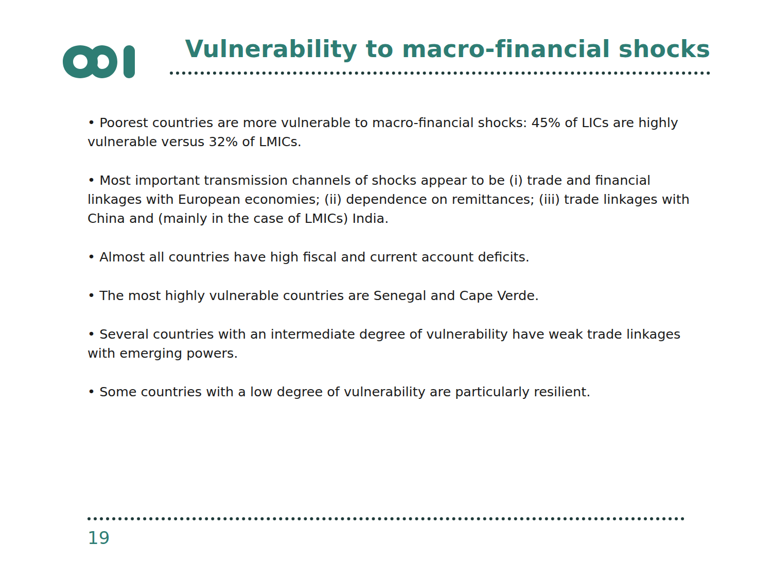Vulnerability to macro-financial shocks
• Poorest countries are more vulnerable to macro-financial shocks: 45% of LICs are highly vulnerable versus 32% of LMICs.
• Most important transmission channels of shocks appear to be (i) trade and financial linkages with European economies; (ii) dependence on remittances; (iii) trade linkages with China and (mainly in the case of LMICs) India.
• Almost all countries have high fiscal and current account deficits.
• The most highly vulnerable countries are Senegal and Cape Verde.
• Several countries with an intermediate degree of vulnerability have weak trade linkages with emerging powers.
• Some countries with a low degree of vulnerability are particularly resilient.
19